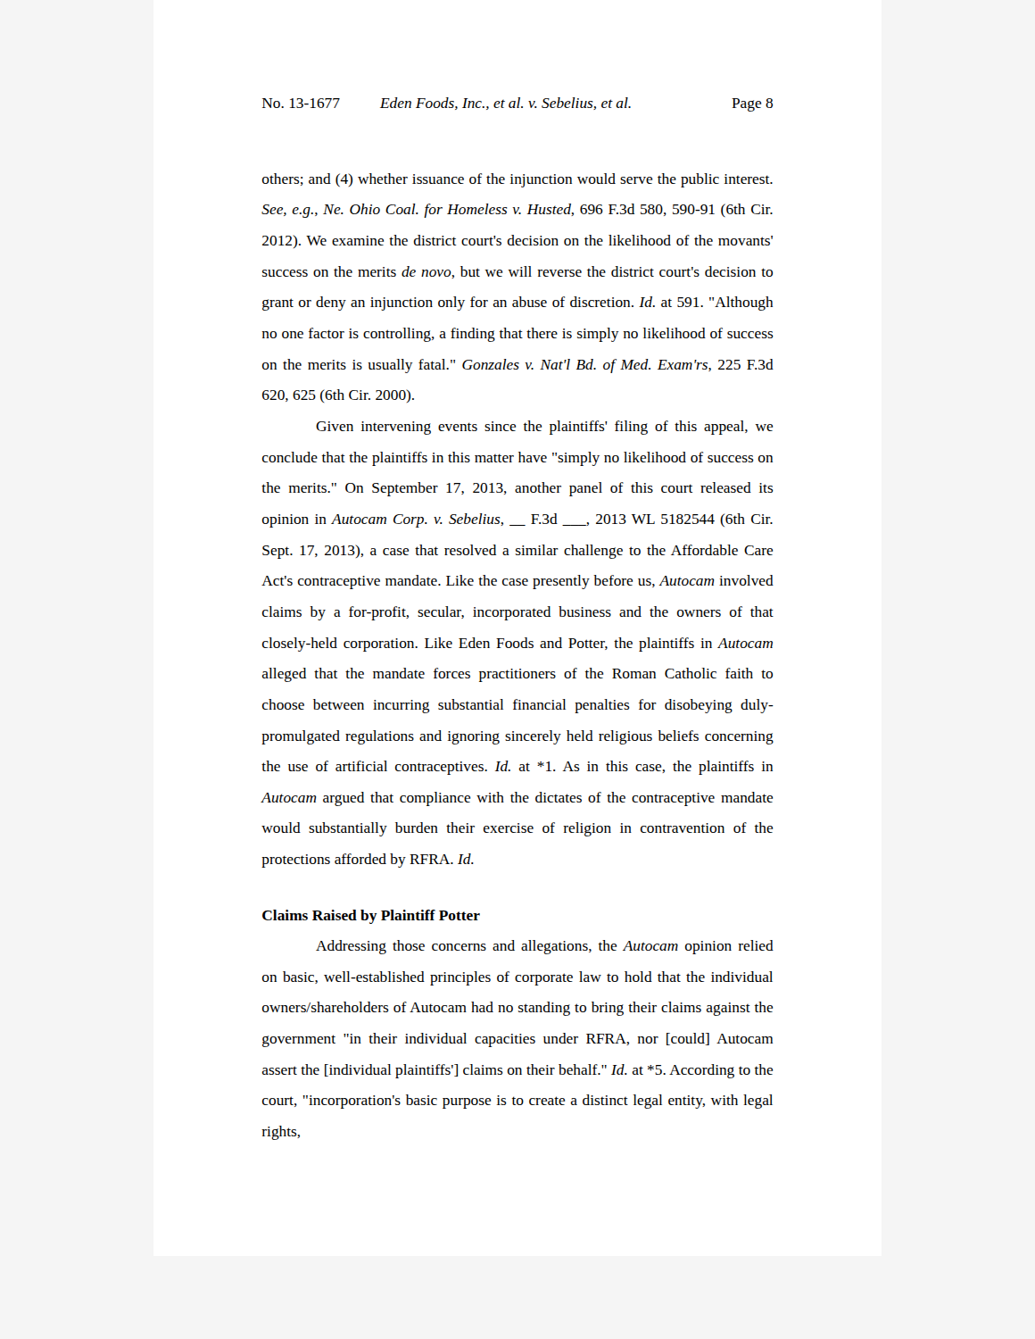No. 13-1677 Eden Foods, Inc., et al. v. Sebelius, et al. Page 8
others; and (4) whether issuance of the injunction would serve the public interest. See, e.g., Ne. Ohio Coal. for Homeless v. Husted, 696 F.3d 580, 590-91 (6th Cir. 2012). We examine the district court's decision on the likelihood of the movants' success on the merits de novo, but we will reverse the district court's decision to grant or deny an injunction only for an abuse of discretion. Id. at 591. "Although no one factor is controlling, a finding that there is simply no likelihood of success on the merits is usually fatal." Gonzales v. Nat'l Bd. of Med. Exam'rs, 225 F.3d 620, 625 (6th Cir. 2000).
Given intervening events since the plaintiffs' filing of this appeal, we conclude that the plaintiffs in this matter have "simply no likelihood of success on the merits." On September 17, 2013, another panel of this court released its opinion in Autocam Corp. v. Sebelius, __ F.3d ___, 2013 WL 5182544 (6th Cir. Sept. 17, 2013), a case that resolved a similar challenge to the Affordable Care Act's contraceptive mandate. Like the case presently before us, Autocam involved claims by a for-profit, secular, incorporated business and the owners of that closely-held corporation. Like Eden Foods and Potter, the plaintiffs in Autocam alleged that the mandate forces practitioners of the Roman Catholic faith to choose between incurring substantial financial penalties for disobeying duly-promulgated regulations and ignoring sincerely held religious beliefs concerning the use of artificial contraceptives. Id. at *1. As in this case, the plaintiffs in Autocam argued that compliance with the dictates of the contraceptive mandate would substantially burden their exercise of religion in contravention of the protections afforded by RFRA. Id.
Claims Raised by Plaintiff Potter
Addressing those concerns and allegations, the Autocam opinion relied on basic, well-established principles of corporate law to hold that the individual owners/shareholders of Autocam had no standing to bring their claims against the government "in their individual capacities under RFRA, nor [could] Autocam assert the [individual plaintiffs'] claims on their behalf." Id. at *5. According to the court, "incorporation's basic purpose is to create a distinct legal entity, with legal rights,